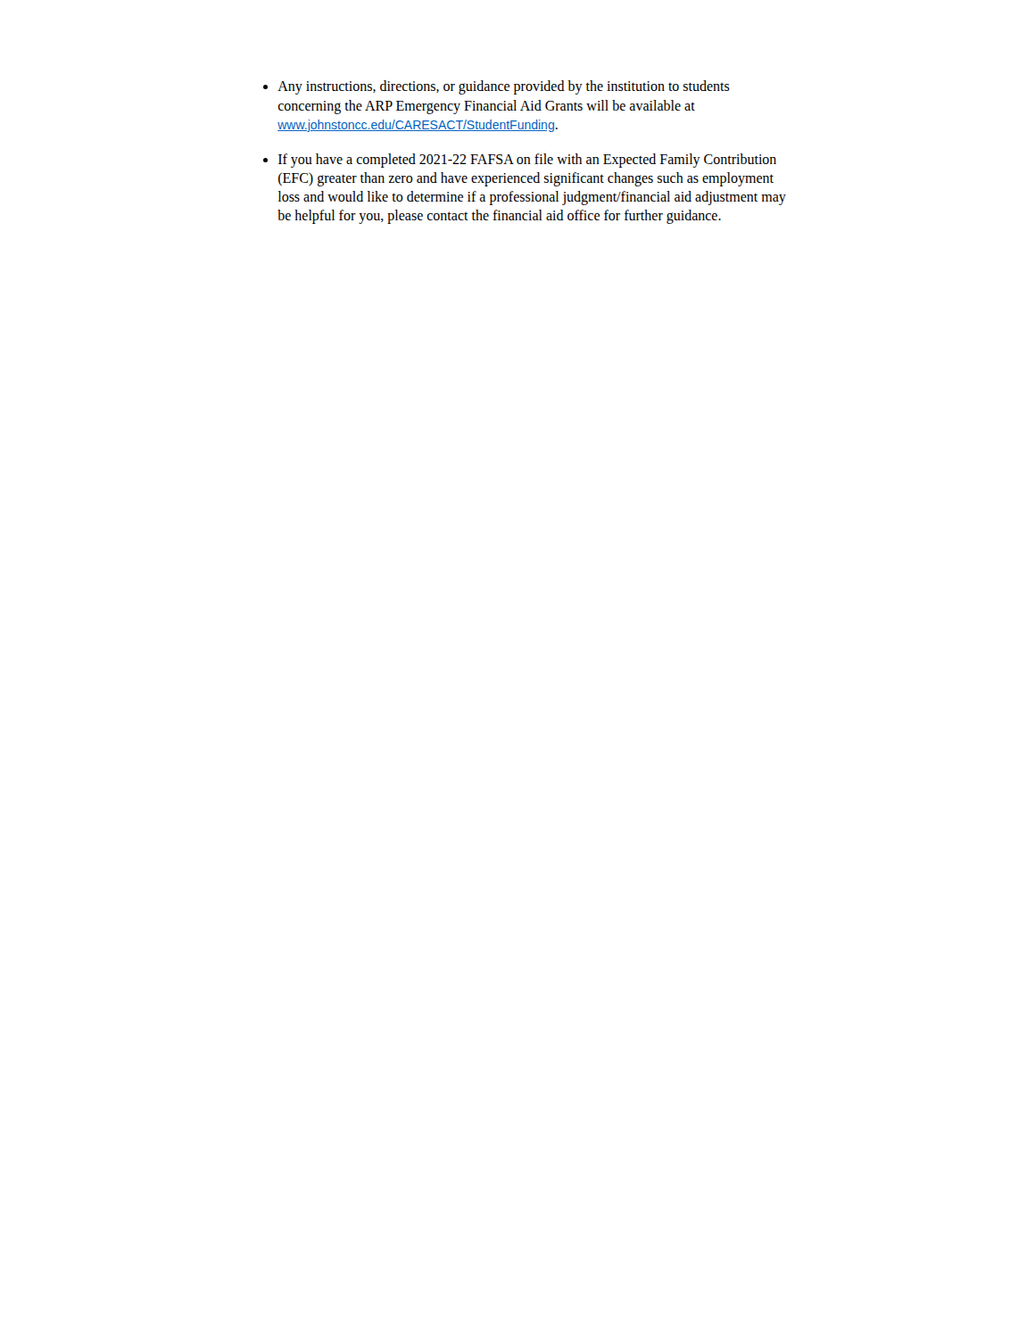Any instructions, directions, or guidance provided by the institution to students concerning the ARP Emergency Financial Aid Grants will be available at www.johnstoncc.edu/CARESACT/StudentFunding.
If you have a completed 2021-22 FAFSA on file with an Expected Family Contribution (EFC) greater than zero and have experienced significant changes such as employment loss and would like to determine if a professional judgment/financial aid adjustment may be helpful for you, please contact the financial aid office for further guidance.